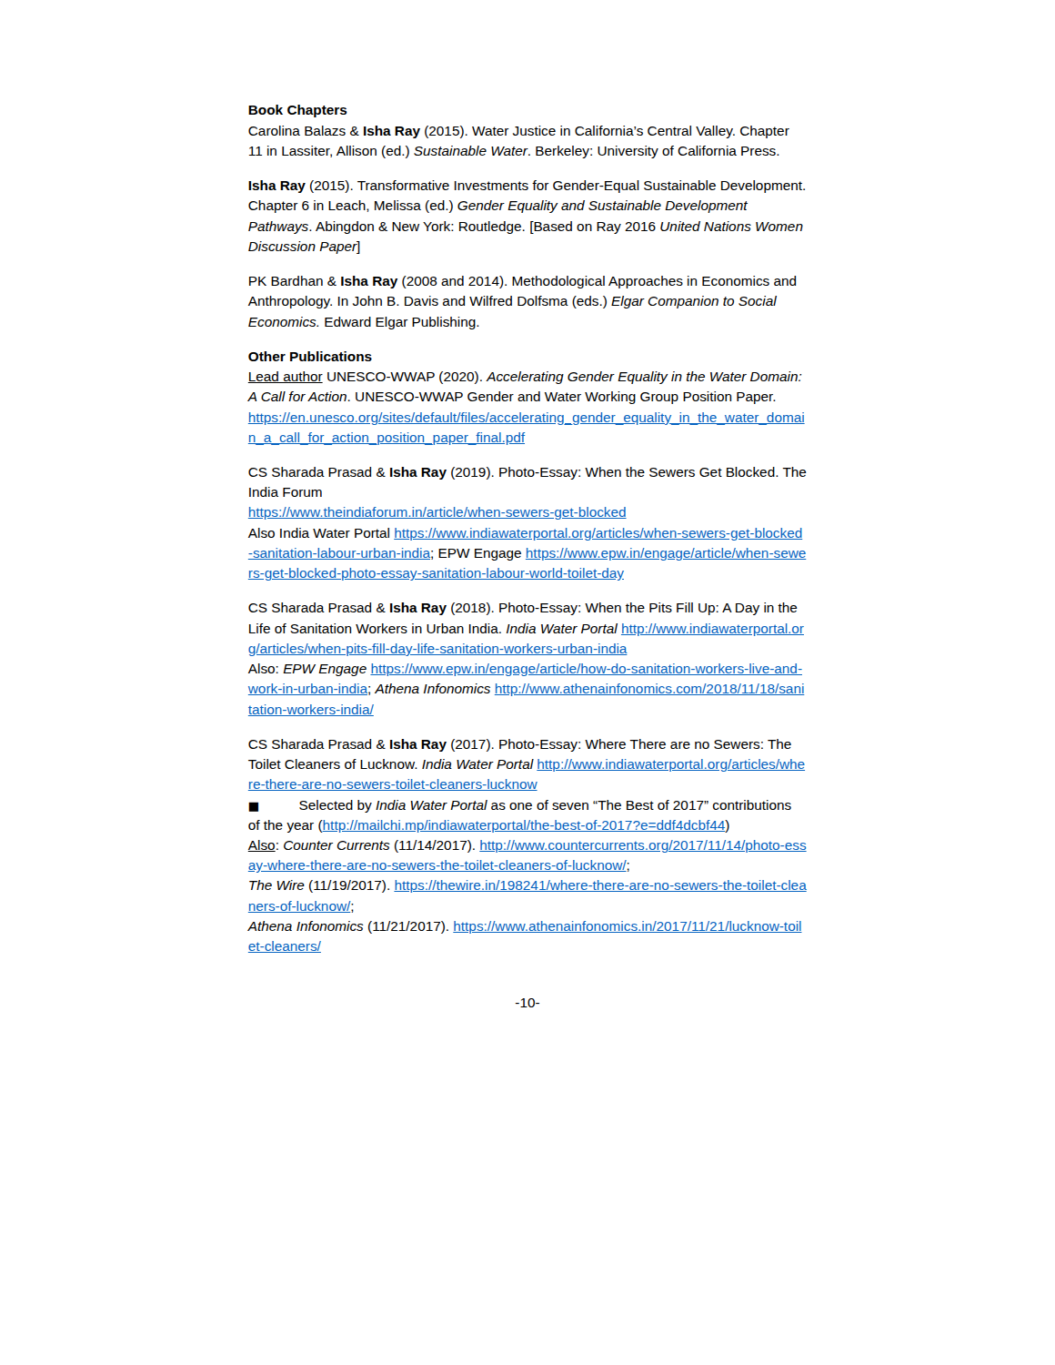Book Chapters
Carolina Balazs & Isha Ray (2015). Water Justice in California’s Central Valley. Chapter 11 in Lassiter, Allison (ed.) Sustainable Water. Berkeley: University of California Press.
Isha Ray (2015). Transformative Investments for Gender-Equal Sustainable Development. Chapter 6 in Leach, Melissa (ed.) Gender Equality and Sustainable Development Pathways. Abingdon & New York: Routledge. [Based on Ray 2016 United Nations Women Discussion Paper]
PK Bardhan & Isha Ray (2008 and 2014). Methodological Approaches in Economics and Anthropology. In John B. Davis and Wilfred Dolfsma (eds.) Elgar Companion to Social Economics. Edward Elgar Publishing.
Other Publications
Lead author UNESCO-WWAP (2020). Accelerating Gender Equality in the Water Domain: A Call for Action. UNESCO-WWAP Gender and Water Working Group Position Paper.
https://en.unesco.org/sites/default/files/accelerating_gender_equality_in_the_water_domain_a_call_for_action_position_paper_final.pdf
CS Sharada Prasad & Isha Ray (2019). Photo-Essay: When the Sewers Get Blocked. The India Forum
https://www.theindiaforum.in/article/when-sewers-get-blocked
Also India Water Portal https://www.indiawaterportal.org/articles/when-sewers-get-blocked-sanitation-labour-urban-india; EPW Engage https://www.epw.in/engage/article/when-sewers-get-blocked-photo-essay-sanitation-labour-world-toilet-day
CS Sharada Prasad & Isha Ray (2018). Photo-Essay: When the Pits Fill Up: A Day in the Life of Sanitation Workers in Urban India. India Water Portal http://www.indiawaterportal.org/articles/when-pits-fill-day-life-sanitation-workers-urban-india
Also: EPW Engage https://www.epw.in/engage/article/how-do-sanitation-workers-live-and-work-in-urban-india; Athena Infonomics http://www.athenainfonomics.com/2018/11/18/sanitation-workers-india/
CS Sharada Prasad & Isha Ray (2017). Photo-Essay: Where There are no Sewers: The Toilet Cleaners of Lucknow. India Water Portal http://www.indiawaterportal.org/articles/where-there-are-no-sewers-toilet-cleaners-lucknow
■ Selected by India Water Portal as one of seven “The Best of 2017” contributions of the year (http://mailchi.mp/indiawaterportal/the-best-of-2017?e=ddf4dcbf44)
Also: Counter Currents (11/14/2017). http://www.countercurrents.org/2017/11/14/photo-essay-where-there-are-no-sewers-the-toilet-cleaners-of-lucknow/;
The Wire (11/19/2017). https://thewire.in/198241/where-there-are-no-sewers-the-toilet-cleaners-of-lucknow/;
Athena Infonomics (11/21/2017). https://www.athenainfonomics.in/2017/11/21/lucknow-toilet-cleaners/
-10-